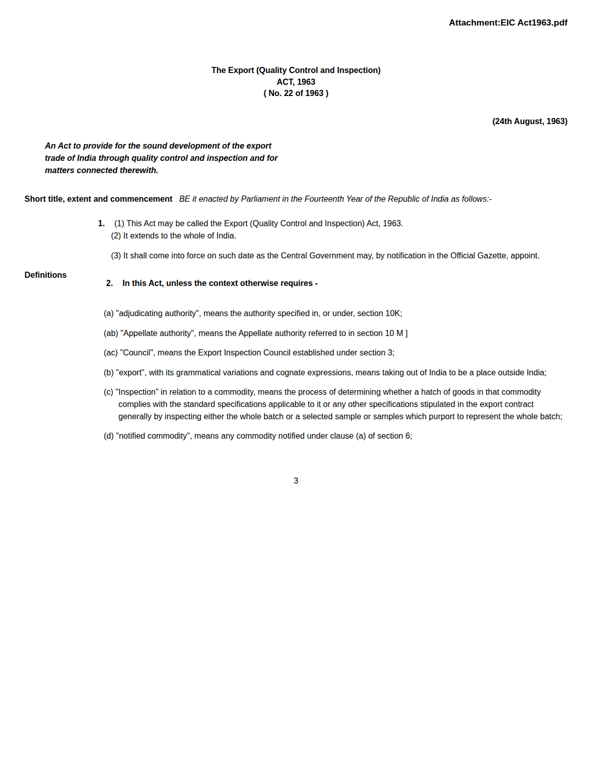Attachment:EIC Act1963.pdf
The Export (Quality Control and Inspection)
ACT, 1963
( No. 22 of 1963 )
(24th August, 1963)
An Act to provide for the sound development of the export
trade of India through quality control and inspection and for
matters connected therewith.
Short title, extent and commencement BE it enacted by Parliament in the Fourteenth Year of the Republic of India as follows:-
1.(1) This Act may be called the Export (Quality Control and Inspection) Act, 1963. (2) It extends to the whole of India. (3) It shall come into force on such date as the Central Government may, by notification in the Official Gazette, appoint.
Definitions
2. In this Act, unless the context otherwise requires -
(a) "adjudicating authority", means the authority specified in, or under, section 10K;
(ab) "Appellate authority", means the Appellate authority referred to in section 10 M ]
(ac) "Council", means the Export Inspection Council established under section 3;
(b) "export", with its grammatical variations and cognate expressions, means taking out of India to be a place outside India;
(c) "Inspection" in relation to a commodity, means the process of determining whether a hatch of goods in that commodity complies with the standard specifications applicable to it or any other specifications stipulated in the export contract generally by inspecting either the whole batch or a selected sample or samples which purport to represent the whole batch;
(d) "notified commodity", means any commodity notified under clause (a) of section 6;
3